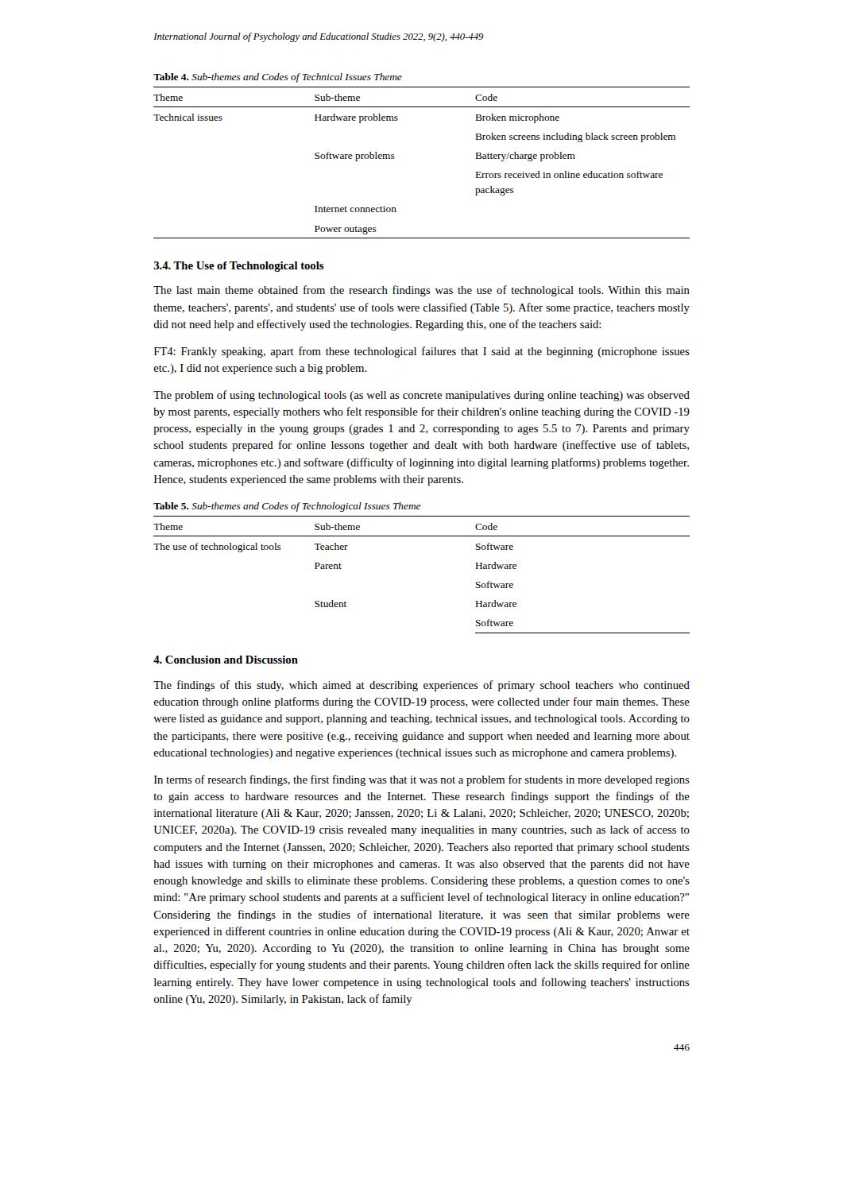International Journal of Psychology and Educational Studies 2022, 9(2), 440-449
Table 4. Sub-themes and Codes of Technical Issues Theme
| Theme | Sub-theme | Code |
| --- | --- | --- |
| Technical issues | Hardware problems | Broken microphone |
| Broken screens including black screen problem |
| Software problems | Battery/charge problem |
| Errors received in online education software packages |
| | Internet connection | |
| | Power outages | |
3.4. The Use of Technological tools
The last main theme obtained from the research findings was the use of technological tools. Within this main theme, teachers', parents', and students' use of tools were classified (Table 5). After some practice, teachers mostly did not need help and effectively used the technologies. Regarding this, one of the teachers said:
FT4: Frankly speaking, apart from these technological failures that I said at the beginning (microphone issues etc.), I did not experience such a big problem.
The problem of using technological tools (as well as concrete manipulatives during online teaching) was observed by most parents, especially mothers who felt responsible for their children's online teaching during the COVID -19 process, especially in the young groups (grades 1 and 2, corresponding to ages 5.5 to 7). Parents and primary school students prepared for online lessons together and dealt with both hardware (ineffective use of tablets, cameras, microphones etc.) and software (difficulty of loginning into digital learning platforms) problems together. Hence, students experienced the same problems with their parents.
Table 5. Sub-themes and Codes of Technological Issues Theme
| Theme | Sub-theme | Code |
| --- | --- | --- |
| The use of technological tools | Teacher | Software |
| Parent | Hardware |
| Software |
| Student | Hardware |
| Software |
4. Conclusion and Discussion
The findings of this study, which aimed at describing experiences of primary school teachers who continued education through online platforms during the COVID-19 process, were collected under four main themes. These were listed as guidance and support, planning and teaching, technical issues, and technological tools. According to the participants, there were positive (e.g., receiving guidance and support when needed and learning more about educational technologies) and negative experiences (technical issues such as microphone and camera problems).
In terms of research findings, the first finding was that it was not a problem for students in more developed regions to gain access to hardware resources and the Internet. These research findings support the findings of the international literature (Ali & Kaur, 2020; Janssen, 2020; Li & Lalani, 2020; Schleicher, 2020; UNESCO, 2020b; UNICEF, 2020a). The COVID-19 crisis revealed many inequalities in many countries, such as lack of access to computers and the Internet (Janssen, 2020; Schleicher, 2020). Teachers also reported that primary school students had issues with turning on their microphones and cameras. It was also observed that the parents did not have enough knowledge and skills to eliminate these problems. Considering these problems, a question comes to one's mind: "Are primary school students and parents at a sufficient level of technological literacy in online education?" Considering the findings in the studies of international literature, it was seen that similar problems were experienced in different countries in online education during the COVID-19 process (Ali & Kaur, 2020; Anwar et al., 2020; Yu, 2020). According to Yu (2020), the transition to online learning in China has brought some difficulties, especially for young students and their parents. Young children often lack the skills required for online learning entirely. They have lower competence in using technological tools and following teachers' instructions online (Yu, 2020). Similarly, in Pakistan, lack of family
446